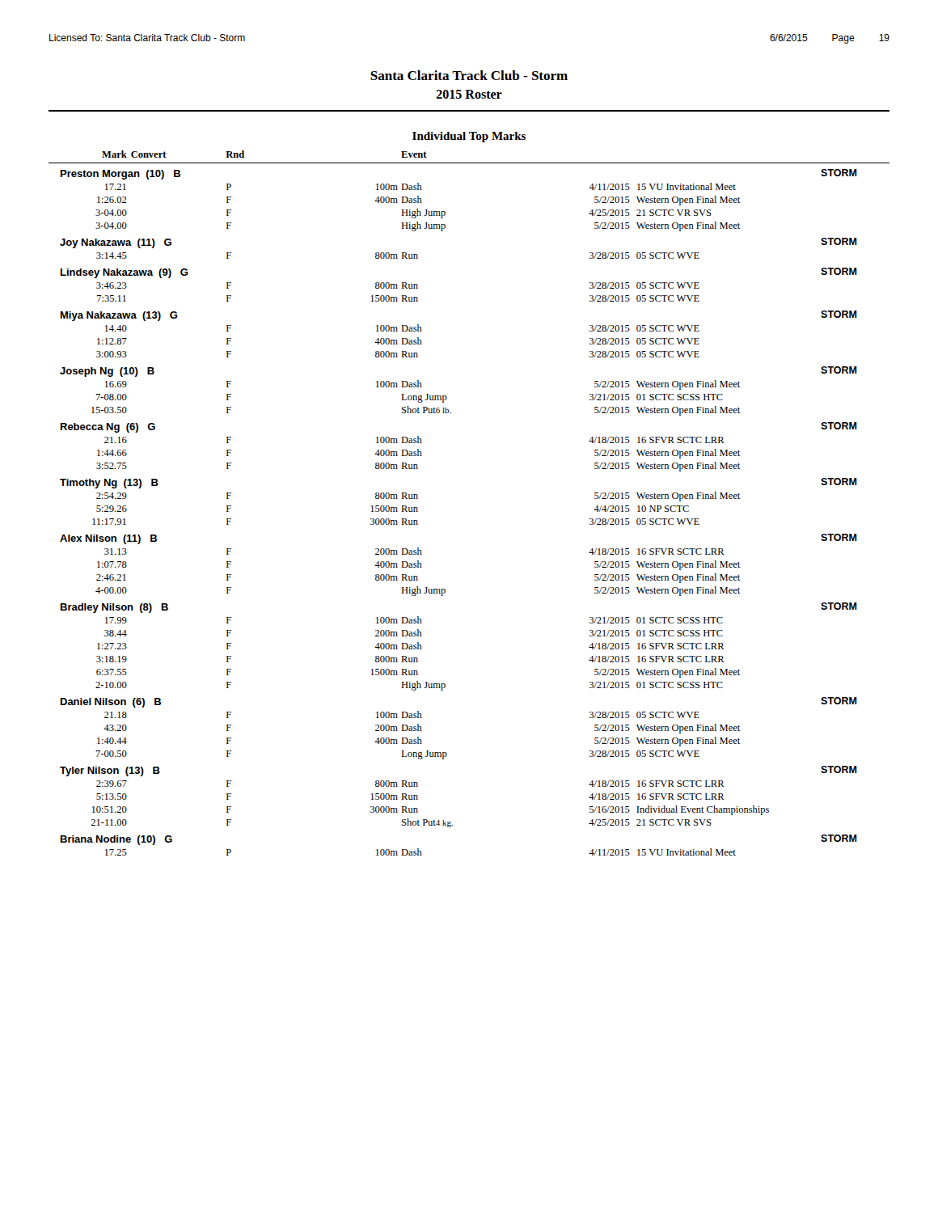Licensed To: Santa Clarita Track Club - Storm
6/6/2015 Page 19
Santa Clarita Track Club - Storm
2015 Roster
Individual Top Marks
| Mark | Convert | Rnd | | | Event | | |
| --- | --- | --- | --- | --- | --- | --- | --- |
| Preston Morgan (10) B | STORM |
| 17.21 | | P | | 100m | Dash | 4/11/2015 | 15 VU Invitational Meet |
| 1:26.02 | | F | | 400m | Dash | 5/2/2015 | Western Open Final Meet |
| 3-04.00 | | F | | | High Jump | 4/25/2015 | 21 SCTC VR SVS |
| 3-04.00 | | F | | | High Jump | 5/2/2015 | Western Open Final Meet |
| Joy Nakazawa (11) G | STORM |
| 3:14.45 | | F | | 800m | Run | 3/28/2015 | 05 SCTC WVE |
| Lindsey Nakazawa (9) G | STORM |
| 3:46.23 | | F | | 800m | Run | 3/28/2015 | 05 SCTC WVE |
| 7:35.11 | | F | | 1500m | Run | 3/28/2015 | 05 SCTC WVE |
| Miya Nakazawa (13) G | STORM |
| 14.40 | | F | | 100m | Dash | 3/28/2015 | 05 SCTC WVE |
| 1:12.87 | | F | | 400m | Dash | 3/28/2015 | 05 SCTC WVE |
| 3:00.93 | | F | | 800m | Run | 3/28/2015 | 05 SCTC WVE |
| Joseph Ng (10) B | STORM |
| 16.69 | | F | | 100m | Dash | 5/2/2015 | Western Open Final Meet |
| 7-08.00 | | F | | | Long Jump | 3/21/2015 | 01 SCTC SCSS HTC |
| 15-03.50 | | F | | | Shot Put 6 lb. | 5/2/2015 | Western Open Final Meet |
| Rebecca Ng (6) G | STORM |
| 21.16 | | F | | 100m | Dash | 4/18/2015 | 16 SFVR SCTC LRR |
| 1:44.66 | | F | | 400m | Dash | 5/2/2015 | Western Open Final Meet |
| 3:52.75 | | F | | 800m | Run | 5/2/2015 | Western Open Final Meet |
| Timothy Ng (13) B | STORM |
| 2:54.29 | | F | | 800m | Run | 5/2/2015 | Western Open Final Meet |
| 5:29.26 | | F | | 1500m | Run | 4/4/2015 | 10 NP SCTC |
| 11:17.91 | | F | | 3000m | Run | 3/28/2015 | 05 SCTC WVE |
| Alex Nilson (11) B | STORM |
| 31.13 | | F | | 200m | Dash | 4/18/2015 | 16 SFVR SCTC LRR |
| 1:07.78 | | F | | 400m | Dash | 5/2/2015 | Western Open Final Meet |
| 2:46.21 | | F | | 800m | Run | 5/2/2015 | Western Open Final Meet |
| 4-00.00 | | F | | | High Jump | 5/2/2015 | Western Open Final Meet |
| Bradley Nilson (8) B | STORM |
| 17.99 | | F | | 100m | Dash | 3/21/2015 | 01 SCTC SCSS HTC |
| 38.44 | | F | | 200m | Dash | 3/21/2015 | 01 SCTC SCSS HTC |
| 1:27.23 | | F | | 400m | Dash | 4/18/2015 | 16 SFVR SCTC LRR |
| 3:18.19 | | F | | 800m | Run | 4/18/2015 | 16 SFVR SCTC LRR |
| 6:37.55 | | F | | 1500m | Run | 5/2/2015 | Western Open Final Meet |
| 2-10.00 | | F | | | High Jump | 3/21/2015 | 01 SCTC SCSS HTC |
| Daniel Nilson (6) B | STORM |
| 21.18 | | F | | 100m | Dash | 3/28/2015 | 05 SCTC WVE |
| 43.20 | | F | | 200m | Dash | 5/2/2015 | Western Open Final Meet |
| 1:40.44 | | F | | 400m | Dash | 5/2/2015 | Western Open Final Meet |
| 7-00.50 | | F | | | Long Jump | 3/28/2015 | 05 SCTC WVE |
| Tyler Nilson (13) B | STORM |
| 2:39.67 | | F | | 800m | Run | 4/18/2015 | 16 SFVR SCTC LRR |
| 5:13.50 | | F | | 1500m | Run | 4/18/2015 | 16 SFVR SCTC LRR |
| 10:51.20 | | F | | 3000m | Run | 5/16/2015 | Individual Event Championships |
| 21-11.00 | | F | | | Shot Put 4 kg. | 4/25/2015 | 21 SCTC VR SVS |
| Briana Nodine (10) G | STORM |
| 17.25 | | P | | 100m | Dash | 4/11/2015 | 15 VU Invitational Meet |